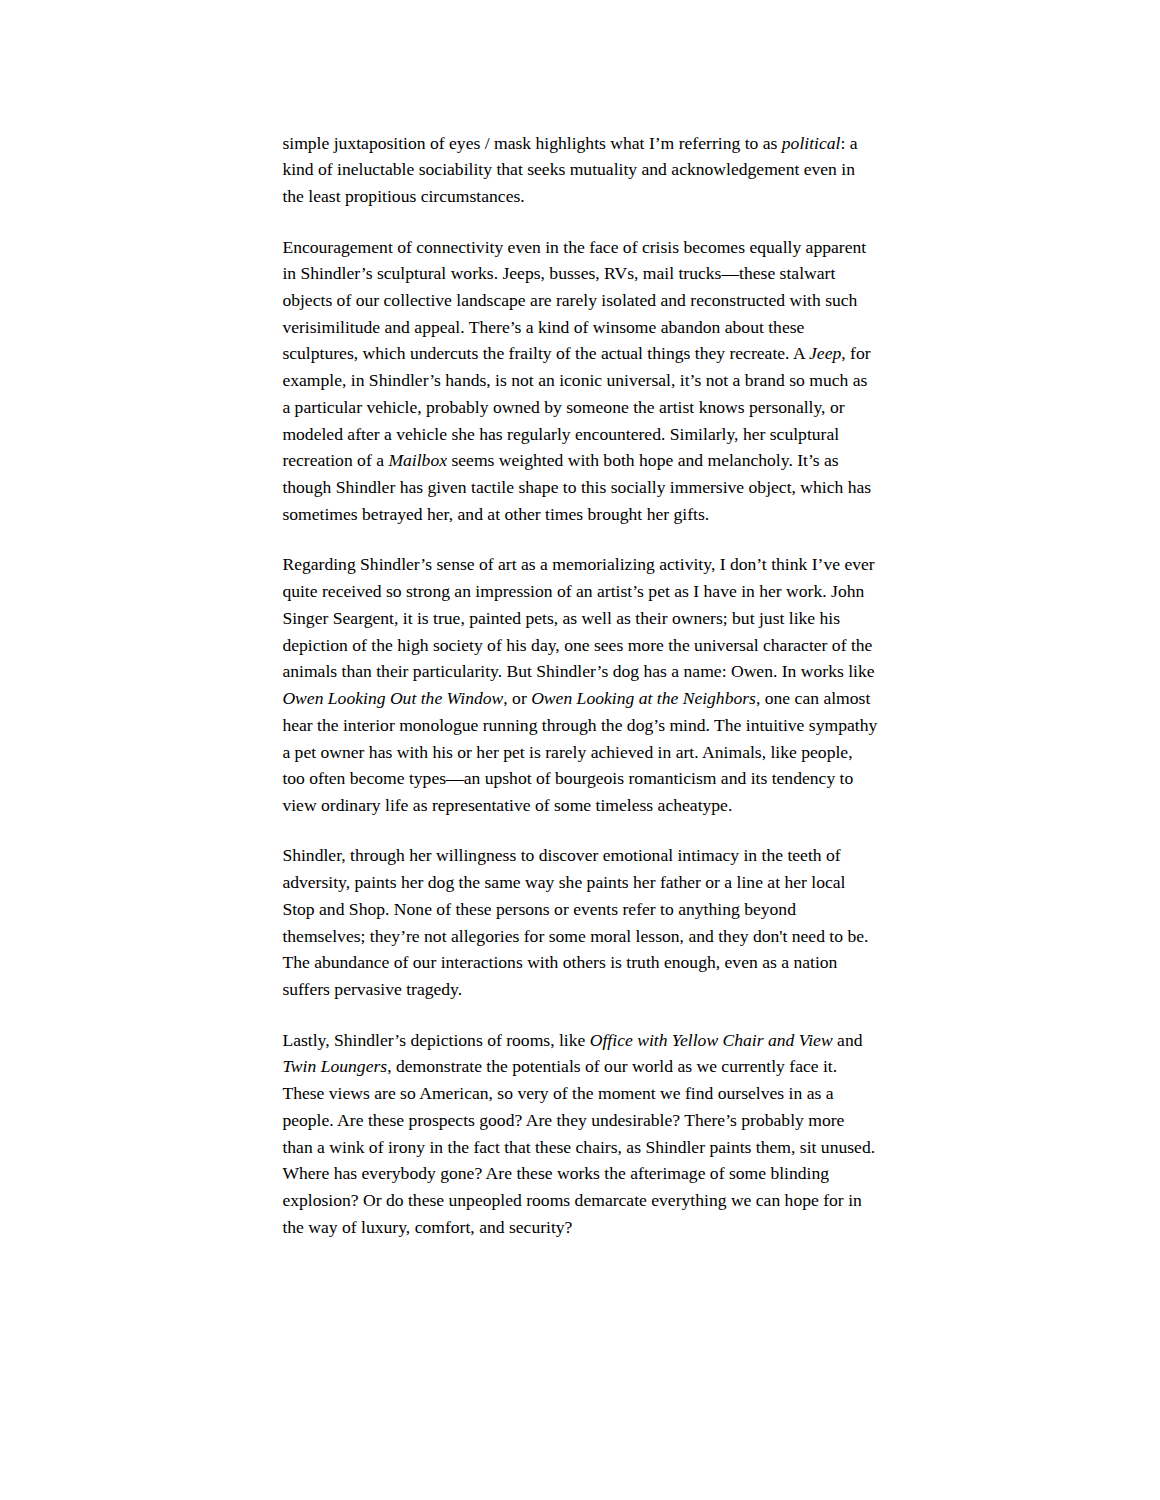simple juxtaposition of eyes / mask highlights what I’m referring to as political: a kind of ineluctable sociability that seeks mutuality and acknowledgement even in the least propitious circumstances.
Encouragement of connectivity even in the face of crisis becomes equally apparent in Shindler’s sculptural works. Jeeps, busses, RVs, mail trucks—these stalwart objects of our collective landscape are rarely isolated and reconstructed with such verisimilitude and appeal. There’s a kind of winsome abandon about these sculptures, which undercuts the frailty of the actual things they recreate. A Jeep, for example, in Shindler’s hands, is not an iconic universal, it’s not a brand so much as a particular vehicle, probably owned by someone the artist knows personally, or modeled after a vehicle she has regularly encountered. Similarly, her sculptural recreation of a Mailbox seems weighted with both hope and melancholy. It’s as though Shindler has given tactile shape to this socially immersive object, which has sometimes betrayed her, and at other times brought her gifts.
Regarding Shindler’s sense of art as a memorializing activity, I don’t think I’ve ever quite received so strong an impression of an artist’s pet as I have in her work. John Singer Seargent, it is true, painted pets, as well as their owners; but just like his depiction of the high society of his day, one sees more the universal character of the animals than their particularity. But Shindler’s dog has a name: Owen. In works like Owen Looking Out the Window, or Owen Looking at the Neighbors, one can almost hear the interior monologue running through the dog’s mind. The intuitive sympathy a pet owner has with his or her pet is rarely achieved in art. Animals, like people, too often become types—an upshot of bourgeois romanticism and its tendency to view ordinary life as representative of some timeless acheatype.
Shindler, through her willingness to discover emotional intimacy in the teeth of adversity, paints her dog the same way she paints her father or a line at her local Stop and Shop. None of these persons or events refer to anything beyond themselves; they’re not allegories for some moral lesson, and they don't need to be. The abundance of our interactions with others is truth enough, even as a nation suffers pervasive tragedy.
Lastly, Shindler’s depictions of rooms, like Office with Yellow Chair and View and Twin Loungers, demonstrate the potentials of our world as we currently face it. These views are so American, so very of the moment we find ourselves in as a people. Are these prospects good? Are they undesirable? There’s probably more than a wink of irony in the fact that these chairs, as Shindler paints them, sit unused. Where has everybody gone? Are these works the afterimage of some blinding explosion? Or do these unpeopled rooms demarcate everything we can hope for in the way of luxury, comfort, and security?